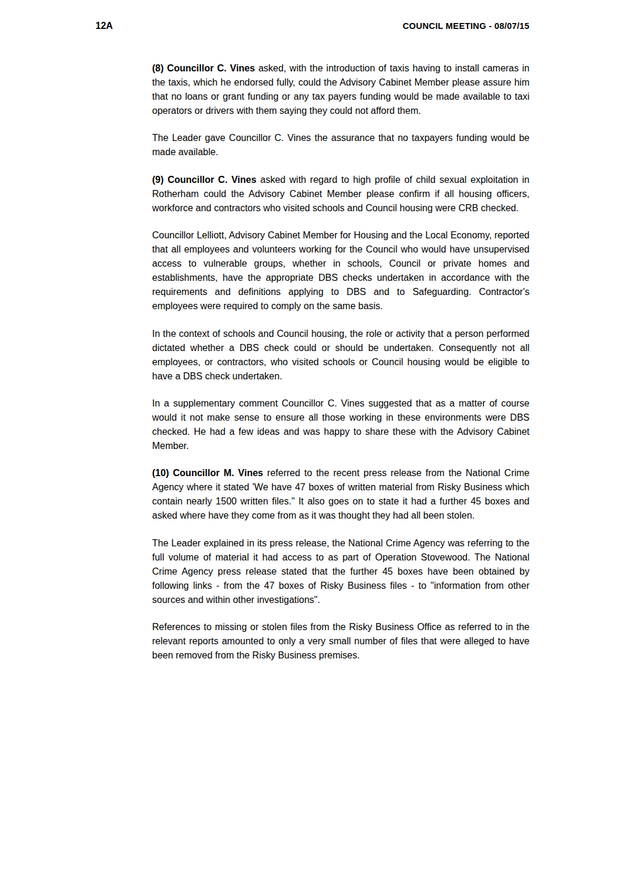12A COUNCIL MEETING - 08/07/15
(8) Councillor C. Vines asked, with the introduction of taxis having to install cameras in the taxis, which he endorsed fully, could the Advisory Cabinet Member please assure him that no loans or grant funding or any tax payers funding would be made available to taxi operators or drivers with them saying they could not afford them.
The Leader gave Councillor C. Vines the assurance that no taxpayers funding would be made available.
(9) Councillor C. Vines asked with regard to high profile of child sexual exploitation in Rotherham could the Advisory Cabinet Member please confirm if all housing officers, workforce and contractors who visited schools and Council housing were CRB checked.
Councillor Lelliott, Advisory Cabinet Member for Housing and the Local Economy, reported that all employees and volunteers working for the Council who would have unsupervised access to vulnerable groups, whether in schools, Council or private homes and establishments, have the appropriate DBS checks undertaken in accordance with the requirements and definitions applying to DBS and to Safeguarding. Contractor's employees were required to comply on the same basis.
In the context of schools and Council housing, the role or activity that a person performed dictated whether a DBS check could or should be undertaken. Consequently not all employees, or contractors, who visited schools or Council housing would be eligible to have a DBS check undertaken.
In a supplementary comment Councillor C. Vines suggested that as a matter of course would it not make sense to ensure all those working in these environments were DBS checked. He had a few ideas and was happy to share these with the Advisory Cabinet Member.
(10) Councillor M. Vines referred to the recent press release from the National Crime Agency where it stated 'We have 47 boxes of written material from Risky Business which contain nearly 1500 written files." It also goes on to state it had a further 45 boxes and asked where have they come from as it was thought they had all been stolen.
The Leader explained in its press release, the National Crime Agency was referring to the full volume of material it had access to as part of Operation Stovewood. The National Crime Agency press release stated that the further 45 boxes have been obtained by following links - from the 47 boxes of Risky Business files - to "information from other sources and within other investigations".
References to missing or stolen files from the Risky Business Office as referred to in the relevant reports amounted to only a very small number of files that were alleged to have been removed from the Risky Business premises.